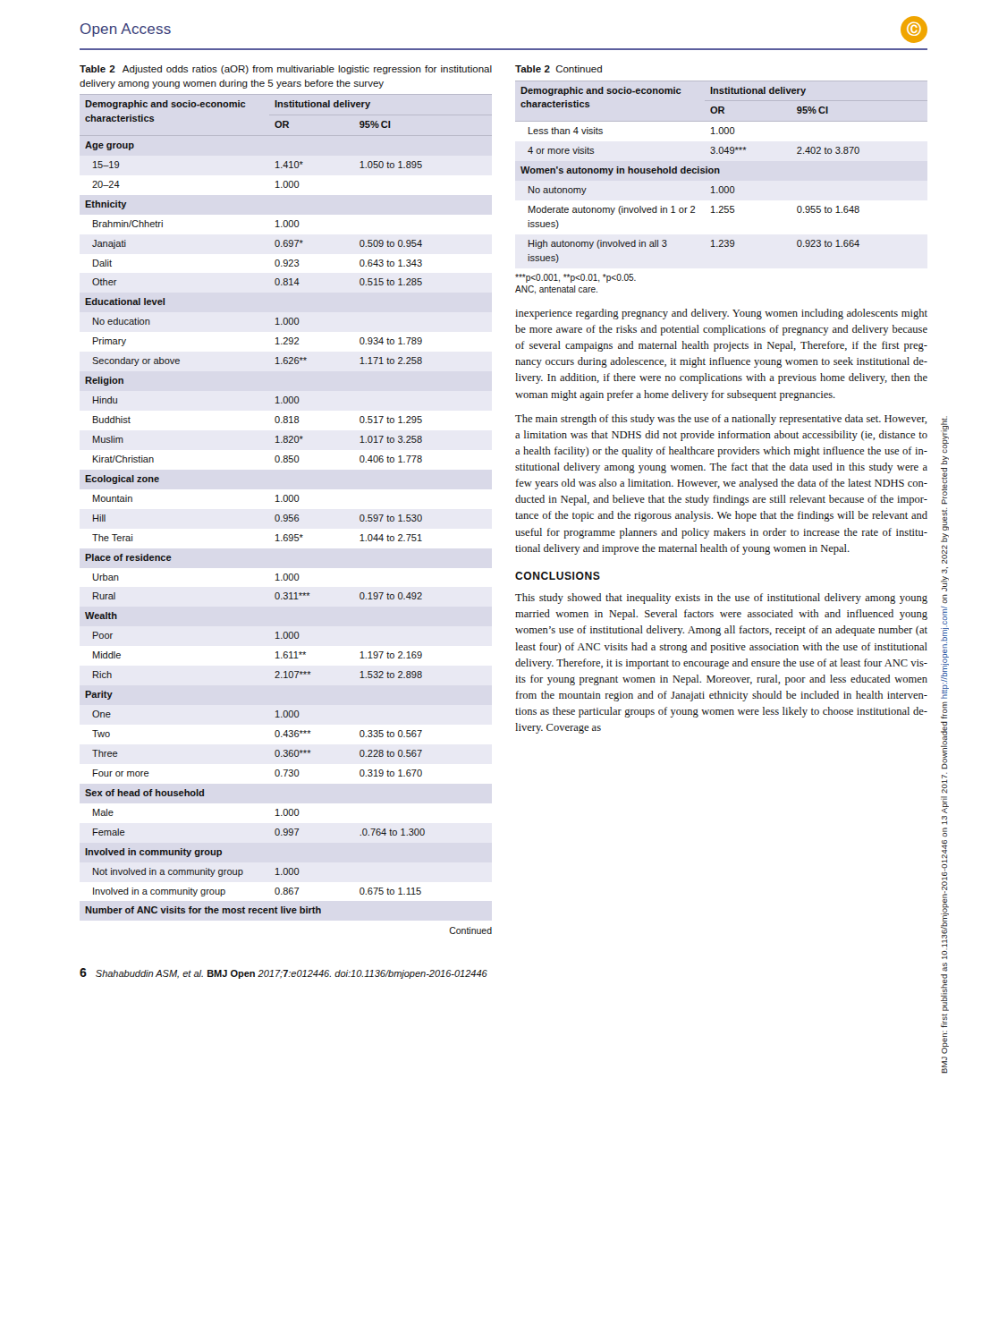Open Access
Ⓒ
BMJ Open: first published as 10.1136/bmjopen-2016-012446 on 13 April 2017. Downloaded from http://bmjopen.bmj.com/ on July 3, 2022 by guest. Protected by copyright.
Table 2 Adjusted odds ratios (aOR) from multivariable logistic regression for institutional delivery among young women during the 5 years before the survey
| Demographic and socio-economic characteristics | Institutional delivery |
| --- | --- |
| OR | 95% CI |
| Age group |
| 15–19 | 1.410* | 1.050 to 1.895 |
| 20–24 | 1.000 | |
| Ethnicity |
| Brahmin/Chhetri | 1.000 | |
| Janajati | 0.697* | 0.509 to 0.954 |
| Dalit | 0.923 | 0.643 to 1.343 |
| Other | 0.814 | 0.515 to 1.285 |
| Educational level |
| No education | 1.000 | |
| Primary | 1.292 | 0.934 to 1.789 |
| Secondary or above | 1.626** | 1.171 to 2.258 |
| Religion |
| Hindu | 1.000 | |
| Buddhist | 0.818 | 0.517 to 1.295 |
| Muslim | 1.820* | 1.017 to 3.258 |
| Kirat/Christian | 0.850 | 0.406 to 1.778 |
| Ecological zone |
| Mountain | 1.000 | |
| Hill | 0.956 | 0.597 to 1.530 |
| The Terai | 1.695* | 1.044 to 2.751 |
| Place of residence |
| Urban | 1.000 | |
| Rural | 0.311*** | 0.197 to 0.492 |
| Wealth |
| Poor | 1.000 | |
| Middle | 1.611** | 1.197 to 2.169 |
| Rich | 2.107*** | 1.532 to 2.898 |
| Parity |
| One | 1.000 | |
| Two | 0.436*** | 0.335 to 0.567 |
| Three | 0.360*** | 0.228 to 0.567 |
| Four or more | 0.730 | 0.319 to 1.670 |
| Sex of head of household |
| Male | 1.000 | |
| Female | 0.997 | .0.764 to 1.300 |
| Involved in community group |
| Not involved in a community group | 1.000 | |
| Involved in a community group | 0.867 | 0.675 to 1.115 |
| Number of ANC visits for the most recent live birth |
Continued
Table 2 Continued
| Demographic and socio-economic characteristics | Institutional delivery |
| --- | --- |
| OR | 95% CI |
| Less than 4 visits | 1.000 | |
| 4 or more visits | 3.049*** | 2.402 to 3.870 |
| Women's autonomy in household decision |
| No autonomy | 1.000 | |
| Moderate autonomy (involved in 1 or 2 issues) | 1.255 | 0.955 to 1.648 |
| High autonomy (involved in all 3 issues) | 1.239 | 0.923 to 1.664 |
***p<0.001, **p<0.01, *p<0.05.
ANC, antenatal care.
inexperience regarding pregnancy and delivery. Young women including adolescents might be more aware of the risks and potential complications of pregnancy and delivery because of several campaigns and maternal health projects in Nepal, Therefore, if the first pregnancy occurs during adolescence, it might influence young women to seek institutional delivery. In addition, if there were no complications with a previous home delivery, then the woman might again prefer a home delivery for subsequent pregnancies.
The main strength of this study was the use of a nationally representative data set. However, a limitation was that NDHS did not provide information about accessibility (ie, distance to a health facility) or the quality of healthcare providers which might influence the use of institutional delivery among young women. The fact that the data used in this study were a few years old was also a limitation. However, we analysed the data of the latest NDHS conducted in Nepal, and believe that the study findings are still relevant because of the importance of the topic and the rigorous analysis. We hope that the findings will be relevant and useful for programme planners and policy makers in order to increase the rate of institutional delivery and improve the maternal health of young women in Nepal.
Conclusions
This study showed that inequality exists in the use of institutional delivery among young married women in Nepal. Several factors were associated with and influenced young women’s use of institutional delivery. Among all factors, receipt of an adequate number (at least four) of ANC visits had a strong and positive association with the use of institutional delivery. Therefore, it is important to encourage and ensure the use of at least four ANC visits for young pregnant women in Nepal. Moreover, rural, poor and less educated women from the mountain region and of Janajati ethnicity should be included in health interventions as these particular groups of young women were less likely to choose institutional delivery. Coverage as
6 Shahabuddin ASM, et al. BMJ Open 2017;7:e012446. doi:10.1136/bmjopen-2016-012446